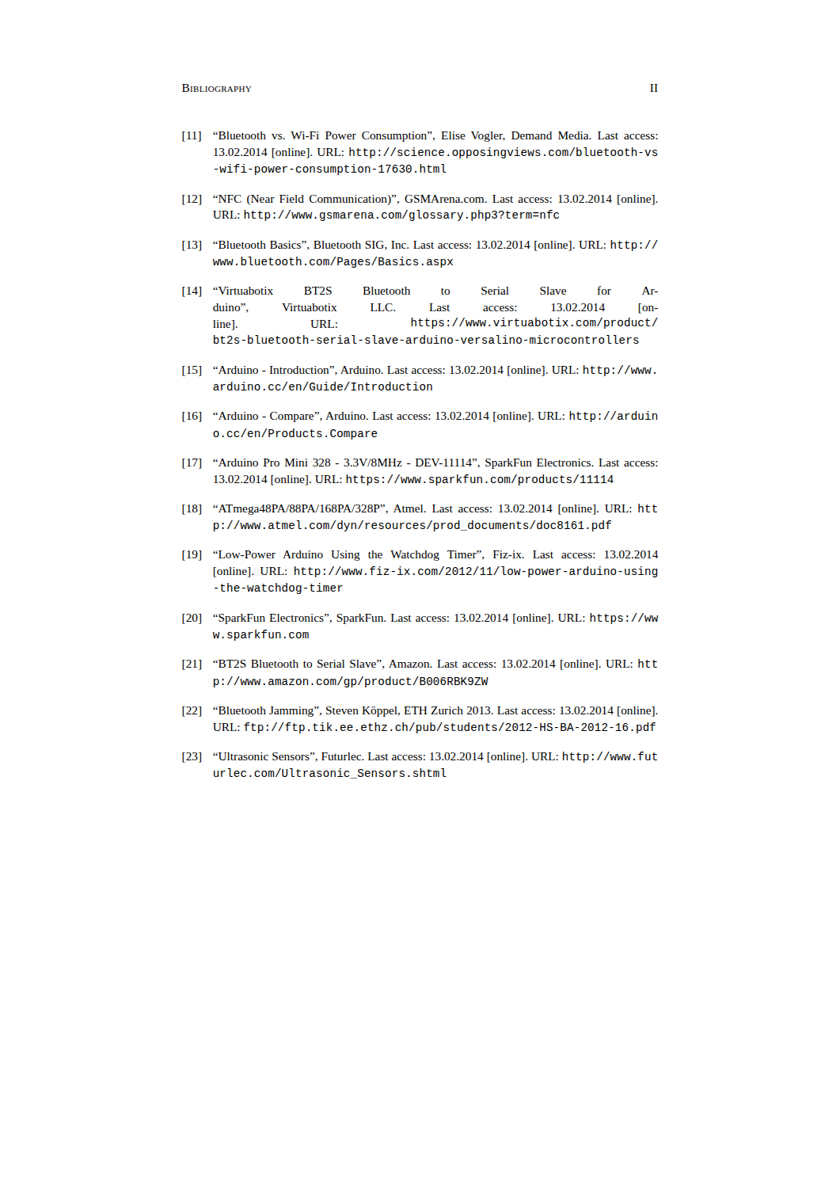Bibliography II
[11] “Bluetooth vs. Wi-Fi Power Consumption”, Elise Vogler, Demand Media. Last access: 13.02.2014 [online]. URL: http://science.opposingviews.com/bluetooth-vs-wifi-power-consumption-17630.html
[12] “NFC (Near Field Communication)”, GSMArena.com. Last access: 13.02.2014 [online]. URL: http://www.gsmarena.com/glossary.php3?term=nfc
[13] “Bluetooth Basics”, Bluetooth SIG, Inc. Last access: 13.02.2014 [online]. URL: http://www.bluetooth.com/Pages/Basics.aspx
[14] “Virtuabotix BT2S Bluetooth to Serial Slave for Ar- duino”, Virtuabotix LLC. Last access: 13.02.2014[on- line]. URL: https://www.virtuabotix.com/product/ bt2s-bluetooth-serial-slave-arduino-versalino-microcontrollers
[15] “Arduino - Introduction”, Arduino. Last access: 13.02.2014 [online]. URL: http://www.arduino.cc/en/Guide/Introduction
[16] “Arduino - Compare”, Arduino. Last access: 13.02.2014 [online]. URL: http://arduino.cc/en/Products.Compare
[17] “Arduino Pro Mini 328 - 3.3V/8MHz - DEV-11114”, SparkFun Electronics. Last access: 13.02.2014 [online]. URL: https://www.sparkfun.com/products/11114
[18] “ATmega48PA/88PA/168PA/328P”, Atmel. Last access: 13.02.2014 [online]. URL: http://www.atmel.com/dyn/resources/prod_documents/doc8161.pdf
[19] “Low-Power Arduino Using the Watchdog Timer”, Fiz-ix. Last access: 13.02.2014 [online]. URL: http://www.fiz-ix.com/2012/11/low-power-arduino-using-the-watchdog-timer
[20] “SparkFun Electronics”, SparkFun. Last access: 13.02.2014 [online]. URL: https://www.sparkfun.com
[21] “BT2S Bluetooth to Serial Slave”, Amazon. Last access: 13.02.2014 [online]. URL: http://www.amazon.com/gp/product/B006RBK9ZW
[22] “Bluetooth Jamming”, Steven Köppel, ETH Zurich 2013. Last access: 13.02.2014 [online]. URL: ftp://ftp.tik.ee.ethz.ch/pub/students/2012-HS-BA-2012-16.pdf
[23] “Ultrasonic Sensors”, Futurlec. Last access: 13.02.2014 [online]. URL: http://www.futurlec.com/Ultrasonic_Sensors.shtml